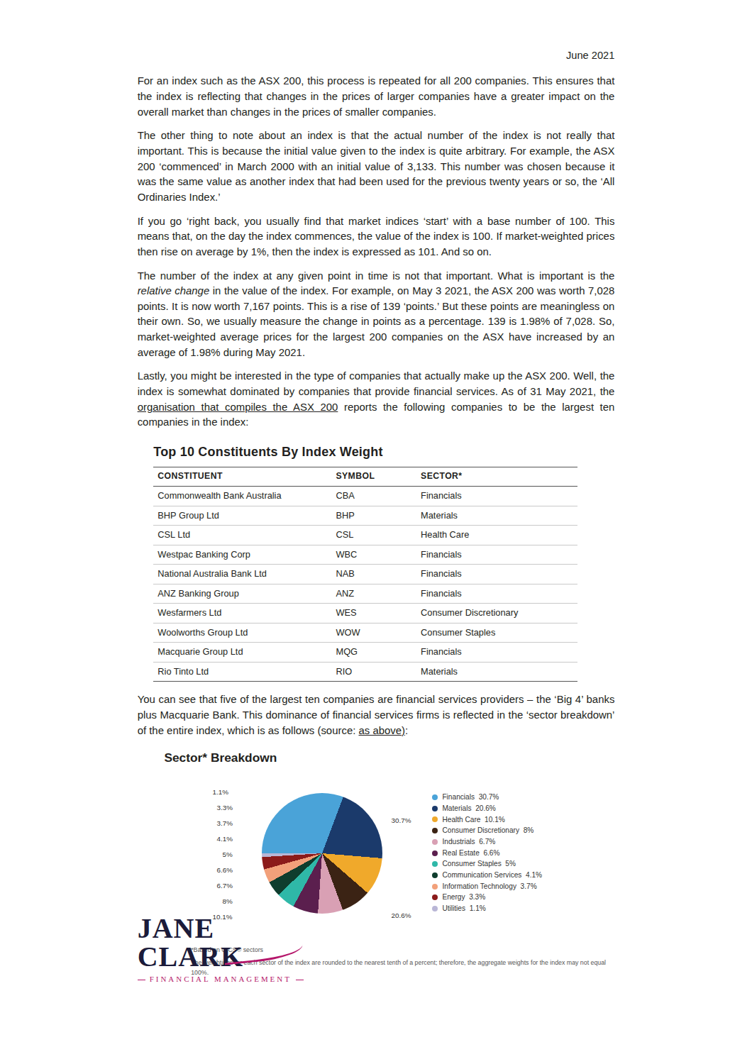June 2021
For an index such as the ASX 200, this process is repeated for all 200 companies. This ensures that the index is reflecting that changes in the prices of larger companies have a greater impact on the overall market than changes in the prices of smaller companies.
The other thing to note about an index is that the actual number of the index is not really that important. This is because the initial value given to the index is quite arbitrary. For example, the ASX 200 ‘commenced’ in March 2000 with an initial value of 3,133. This number was chosen because it was the same value as another index that had been used for the previous twenty years or so, the ‘All Ordinaries Index.’
If you go ‘right back, you usually find that market indices ‘start’ with a base number of 100. This means that, on the day the index commences, the value of the index is 100. If market-weighted prices then rise on average by 1%, then the index is expressed as 101. And so on.
The number of the index at any given point in time is not that important. What is important is the relative change in the value of the index. For example, on May 3 2021, the ASX 200 was worth 7,028 points. It is now worth 7,167 points. This is a rise of 139 ‘points.’ But these points are meaningless on their own. So, we usually measure the change in points as a percentage. 139 is 1.98% of 7,028. So, market-weighted average prices for the largest 200 companies on the ASX have increased by an average of 1.98% during May 2021.
Lastly, you might be interested in the type of companies that actually make up the ASX 200. Well, the index is somewhat dominated by companies that provide financial services. As of 31 May 2021, the organisation that compiles the ASX 200 reports the following companies to be the largest ten companies in the index:
Top 10 Constituents By Index Weight
| CONSTITUENT | SYMBOL | SECTOR* |
| --- | --- | --- |
| Commonwealth Bank Australia | CBA | Financials |
| BHP Group Ltd | BHP | Materials |
| CSL Ltd | CSL | Health Care |
| Westpac Banking Corp | WBC | Financials |
| National Australia Bank Ltd | NAB | Financials |
| ANZ Banking Group | ANZ | Financials |
| Wesfarmers Ltd | WES | Consumer Discretionary |
| Woolworths Group Ltd | WOW | Consumer Staples |
| Macquarie Group Ltd | MQG | Financials |
| Rio Tinto Ltd | RIO | Materials |
You can see that five of the largest ten companies are financial services providers – the ‘Big 4’ banks plus Macquarie Bank. This dominance of financial services firms is reflected in the ‘sector breakdown’ of the entire index, which is as follows (source: as above):
Sector* Breakdown
1.1% 3.3% 3.7% 4.1% 5% 6.6% 6.7% 8% 10.1% 30.7% 20.6%
Financials 30.7%
Materials 20.6%
Health Care 10.1%
Consumer Discretionary 8%
Industrials 6.7%
Real Estate 6.6%
Consumer Staples 5%
Communication Services 4.1%
Information Technology 3.7%
Energy 3.3%
Utilities 1.1%
*Based on GICS® sectors
The weightings for each sector of the index are rounded to the nearest tenth of a percent; therefore, the aggregate weights for the index may not equal 100%.
JANE CLARK
FINANCIAL MANAGEMENT